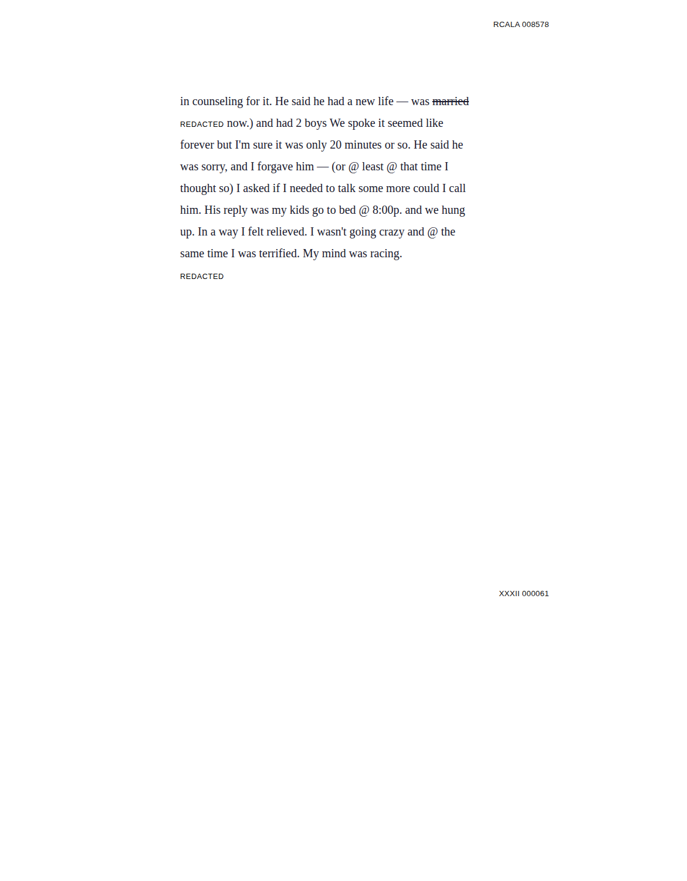RCALA 008578
in counseling for it. He said he had a new life — was married REDACTED now.) and had 2 boys We spoke it seemed like forever but I'm sure it was only 20 minutes or so. He said he was sorry, and I forgave him — (or @ least @ that time I thought so) I asked if I needed to talk some more could I call him. His reply was my kids go to bed @ 8:00p. and we hung up. In a way I felt relieved. I wasn't going crazy and @ the same time I was terrified. My mind was racing.
REDACTED
XXXII 000061